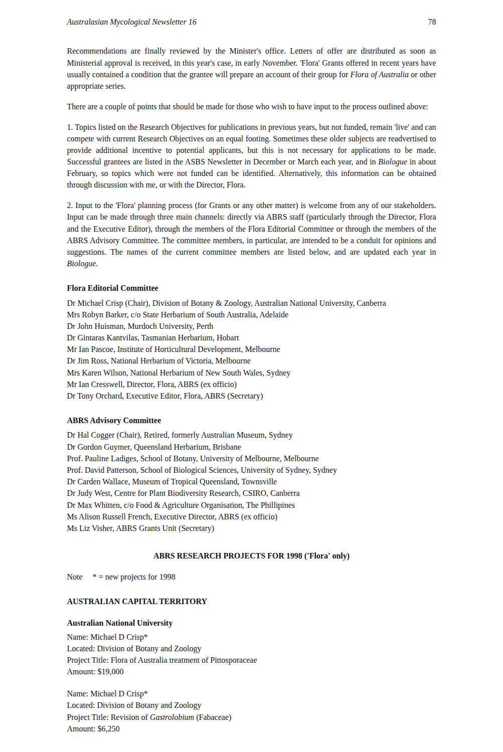Australasian Mycological Newsletter 16 78
Recommendations are finally reviewed by the Minister's office. Letters of offer are distributed as soon as Ministerial approval is received, in this year's case, in early November. 'Flora' Grants offered in recent years have usually contained a condition that the grantee will prepare an account of their group for Flora of Australia or other appropriate series.
There are a couple of points that should be made for those who wish to have input to the process outlined above:
1. Topics listed on the Research Objectives for publications in previous years, but not funded, remain 'live' and can compete with current Research Objectives on an equal footing. Sometimes these older subjects are readvertised to provide additional incentive to potential applicants, but this is not necessary for applications to be made. Successful grantees are listed in the ASBS Newsletter in December or March each year, and in Biologue in about February, so topics which were not funded can be identified. Alternatively, this information can be obtained through discussion with me, or with the Director, Flora.
2. Input to the 'Flora' planning process (for Grants or any other matter) is welcome from any of our stakeholders. Input can be made through three main channels: directly via ABRS staff (particularly through the Director, Flora and the Executive Editor), through the members of the Flora Editorial Committee or through the members of the ABRS Advisory Committee. The committee members, in particular, are intended to be a conduit for opinions and suggestions. The names of the current committee members are listed below, and are updated each year in Biologue.
Flora Editorial Committee
Dr Michael Crisp (Chair), Division of Botany & Zoology, Australian National University, Canberra
Mrs Robyn Barker, c/o State Herbarium of South Australia, Adelaide
Dr John Huisman, Murdoch University, Perth
Dr Gintaras Kantvilas, Tasmanian Herbarium, Hobart
Mr Ian Pascoe, Institute of Horticultural Development, Melbourne
Dr Jim Ross, National Herbarium of Victoria, Melbourne
Mrs Karen Wilson, National Herbarium of New South Wales, Sydney
Mr Ian Cresswell, Director, Flora, ABRS (ex officio)
Dr Tony Orchard, Executive Editor, Flora, ABRS (Secretary)
ABRS Advisory Committee
Dr Hal Cogger (Chair), Retired, formerly Australian Museum, Sydney
Dr Gordon Guymer, Queensland Herbarium, Brisbane
Prof. Pauline Ladiges, School of Botany, University of Melbourne, Melbourne
Prof. David Patterson, School of Biological Sciences, University of Sydney, Sydney
Dr Carden Wallace, Museum of Tropical Queensland, Townsville
Dr Judy West, Centre for Plant Biodiversity Research, CSIRO, Canberra
Dr Max Whitten, c/o Food & Agriculture Organisation, The Phillipines
Ms Alison Russell French, Executive Director, ABRS (ex officio)
Ms Liz Visher, ABRS Grants Unit (Secretary)
ABRS RESEARCH PROJECTS FOR 1998 ('Flora' only)
Note* = new projects for 1998
AUSTRALIAN CAPITAL TERRITORY
Australian National University
Name: Michael D Crisp*
Located: Division of Botany and Zoology
Project Title: Flora of Australia treatment of Pittosporaceae
Amount: $19,000
Name: Michael D Crisp*
Located: Division of Botany and Zoology
Project Title: Revision of Gastrolobium (Fabaceae)
Amount: $6,250